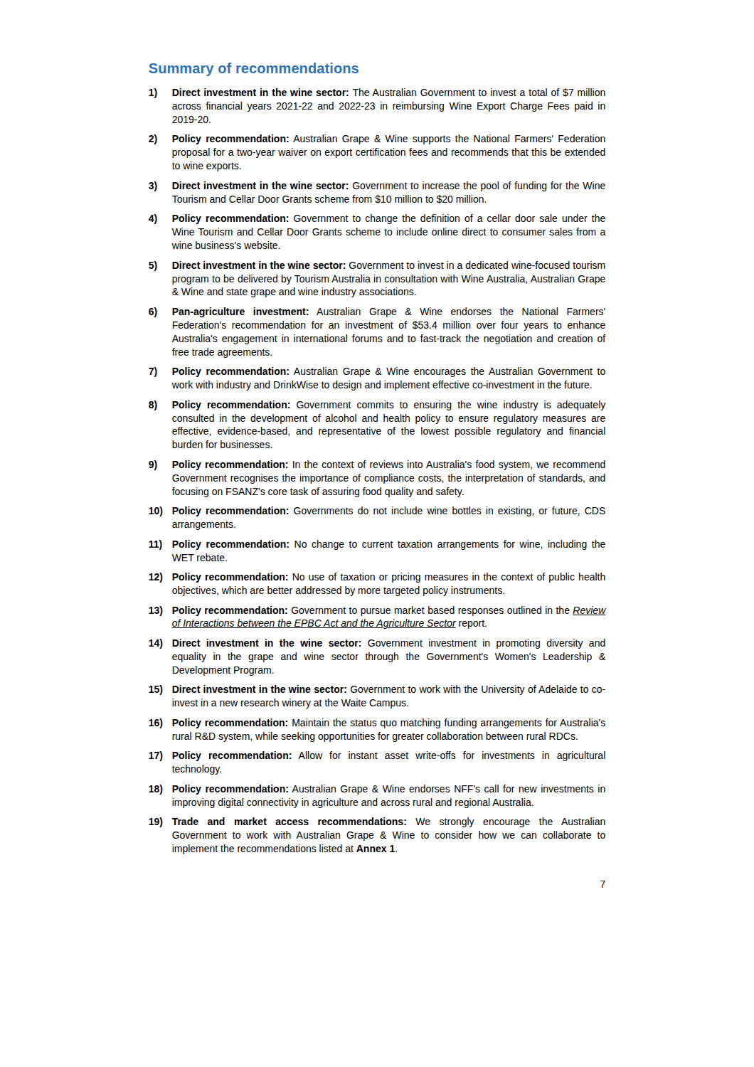Summary of recommendations
Direct investment in the wine sector: The Australian Government to invest a total of $7 million across financial years 2021-22 and 2022-23 in reimbursing Wine Export Charge Fees paid in 2019-20.
Policy recommendation: Australian Grape & Wine supports the National Farmers' Federation proposal for a two-year waiver on export certification fees and recommends that this be extended to wine exports.
Direct investment in the wine sector: Government to increase the pool of funding for the Wine Tourism and Cellar Door Grants scheme from $10 million to $20 million.
Policy recommendation: Government to change the definition of a cellar door sale under the Wine Tourism and Cellar Door Grants scheme to include online direct to consumer sales from a wine business's website.
Direct investment in the wine sector: Government to invest in a dedicated wine-focused tourism program to be delivered by Tourism Australia in consultation with Wine Australia, Australian Grape & Wine and state grape and wine industry associations.
Pan-agriculture investment: Australian Grape & Wine endorses the National Farmers' Federation's recommendation for an investment of $53.4 million over four years to enhance Australia's engagement in international forums and to fast-track the negotiation and creation of free trade agreements.
Policy recommendation: Australian Grape & Wine encourages the Australian Government to work with industry and DrinkWise to design and implement effective co-investment in the future.
Policy recommendation: Government commits to ensuring the wine industry is adequately consulted in the development of alcohol and health policy to ensure regulatory measures are effective, evidence-based, and representative of the lowest possible regulatory and financial burden for businesses.
Policy recommendation: In the context of reviews into Australia's food system, we recommend Government recognises the importance of compliance costs, the interpretation of standards, and focusing on FSANZ's core task of assuring food quality and safety.
Policy recommendation: Governments do not include wine bottles in existing, or future, CDS arrangements.
Policy recommendation: No change to current taxation arrangements for wine, including the WET rebate.
Policy recommendation: No use of taxation or pricing measures in the context of public health objectives, which are better addressed by more targeted policy instruments.
Policy recommendation: Government to pursue market based responses outlined in the Review of Interactions between the EPBC Act and the Agriculture Sector report.
Direct investment in the wine sector: Government investment in promoting diversity and equality in the grape and wine sector through the Government's Women's Leadership & Development Program.
Direct investment in the wine sector: Government to work with the University of Adelaide to co-invest in a new research winery at the Waite Campus.
Policy recommendation: Maintain the status quo matching funding arrangements for Australia's rural R&D system, while seeking opportunities for greater collaboration between rural RDCs.
Policy recommendation: Allow for instant asset write-offs for investments in agricultural technology.
Policy recommendation: Australian Grape & Wine endorses NFF's call for new investments in improving digital connectivity in agriculture and across rural and regional Australia.
Trade and market access recommendations: We strongly encourage the Australian Government to work with Australian Grape & Wine to consider how we can collaborate to implement the recommendations listed at Annex 1.
7